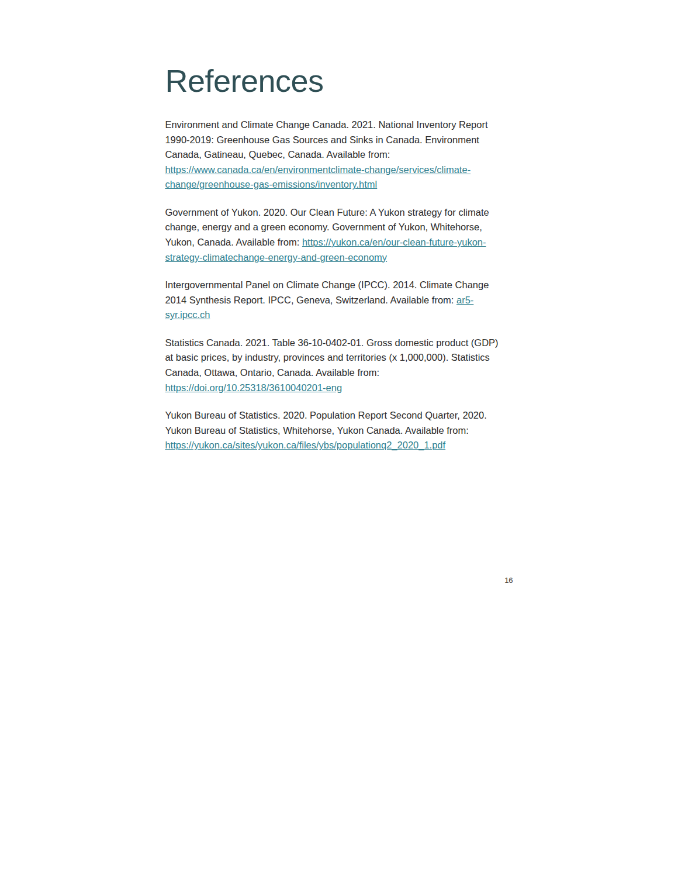References
Environment and Climate Change Canada. 2021. National Inventory Report 1990-2019: Greenhouse Gas Sources and Sinks in Canada. Environment Canada, Gatineau, Quebec, Canada. Available from: https://www.canada.ca/en/environmentclimate-change/services/climate-change/greenhouse-gas-emissions/inventory.html
Government of Yukon. 2020. Our Clean Future: A Yukon strategy for climate change, energy and a green economy. Government of Yukon, Whitehorse, Yukon, Canada. Available from: https://yukon.ca/en/our-clean-future-yukon-strategy-climatechange-energy-and-green-economy
Intergovernmental Panel on Climate Change (IPCC). 2014. Climate Change 2014 Synthesis Report. IPCC, Geneva, Switzerland. Available from: ar5-syr.ipcc.ch
Statistics Canada. 2021. Table 36-10-0402-01. Gross domestic product (GDP) at basic prices, by industry, provinces and territories (x 1,000,000). Statistics Canada, Ottawa, Ontario, Canada. Available from: https://doi.org/10.25318/3610040201-eng
Yukon Bureau of Statistics. 2020. Population Report Second Quarter, 2020. Yukon Bureau of Statistics, Whitehorse, Yukon Canada. Available from: https://yukon.ca/sites/yukon.ca/files/ybs/populationq2_2020_1.pdf
16